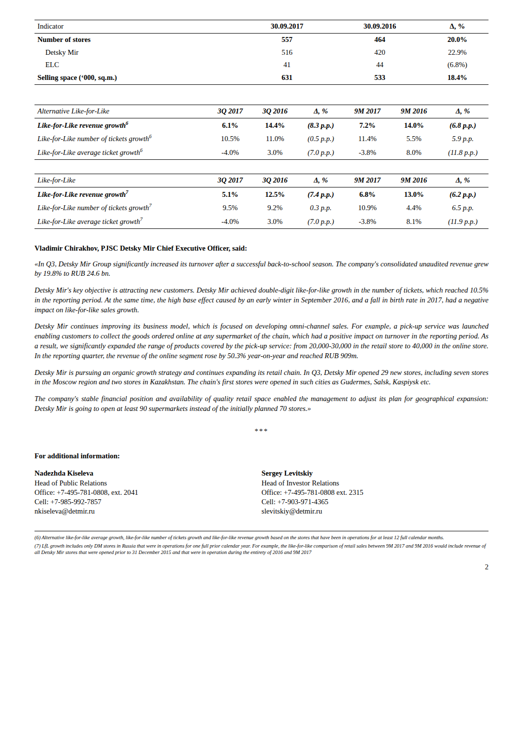| Indicator | 30.09.2017 | 30.09.2016 | Δ, % |
| --- | --- | --- | --- |
| Number of stores | 557 | 464 | 20.0% |
| Detsky Mir | 516 | 420 | 22.9% |
| ELC | 41 | 44 | (6.8%) |
| Selling space (‘000, sq.m.) | 631 | 533 | 18.4% |
| Alternative Like-for-Like | 3Q 2017 | 3Q 2016 | Δ, % | 9M 2017 | 9M 2016 | Δ, % |
| --- | --- | --- | --- | --- | --- | --- |
| Like-for-Like revenue growth 6 | 6.1% | 14.4% | (8.3 p.p.) | 7.2% | 14.0% | (6.8 p.p.) |
| Like-for-Like number of tickets growth 6 | 10.5% | 11.0% | (0.5 p.p.) | 11.4% | 5.5% | 5.9 p.p. |
| Like-for-Like average ticket growth 6 | -4.0% | 3.0% | (7.0 p.p.) | -3.8% | 8.0% | (11.8 p.p.) |
| Like-for-Like | 3Q 2017 | 3Q 2016 | Δ, % | 9M 2017 | 9M 2016 | Δ, % |
| --- | --- | --- | --- | --- | --- | --- |
| Like-for-Like revenue growth 7 | 5.1% | 12.5% | (7.4 p.p.) | 6.8% | 13.0% | (6.2 p.p.) |
| Like-for-Like number of tickets growth 7 | 9.5% | 9.2% | 0.3 p.p. | 10.9% | 4.4% | 6.5 p.p. |
| Like-for-Like average ticket growth 7 | -4.0% | 3.0% | (7.0 p.p.) | -3.8% | 8.1% | (11.9 p.p.) |
Vladimir Chirakhov, PJSC Detsky Mir Chief Executive Officer, said:
«In Q3, Detsky Mir Group significantly increased its turnover after a successful back-to-school season. The company's consolidated unaudited revenue grew by 19.8% to RUB 24.6 bn.
Detsky Mir's key objective is attracting new customers. Detsky Mir achieved double-digit like-for-like growth in the number of tickets, which reached 10.5% in the reporting period. At the same time, the high base effect caused by an early winter in September 2016, and a fall in birth rate in 2017, had a negative impact on like-for-like sales growth.
Detsky Mir continues improving its business model, which is focused on developing omni-channel sales. For example, a pick-up service was launched enabling customers to collect the goods ordered online at any supermarket of the chain, which had a positive impact on turnover in the reporting period. As a result, we significantly expanded the range of products covered by the pick-up service: from 20,000-30,000 in the retail store to 40,000 in the online store. In the reporting quarter, the revenue of the online segment rose by 50.3% year-on-year and reached RUB 909m.
Detsky Mir is pursuing an organic growth strategy and continues expanding its retail chain. In Q3, Detsky Mir opened 29 new stores, including seven stores in the Moscow region and two stores in Kazakhstan. The chain's first stores were opened in such cities as Gudermes, Salsk, Kaspiysk etc.
The company's stable financial position and availability of quality retail space enabled the management to adjust its plan for geographical expansion: Detsky Mir is going to open at least 90 supermarkets instead of the initially planned 70 stores.»
***
For additional information:
| Nadezhda Kiseleva Head of Public Relations Office: +7-495-781-0808, ext. 2041 Cell: +7-985-992-7857 nkiseleva@detmir.ru | Sergey Levitskiy Head of Investor Relations Office: +7-495-781-0808 ext. 2315 Cell: +7-903-971-4365 slevitskiy@detmir.ru |
(6) Alternative like-for-like average growth, like-for-like number of tickets growth and like-for-like revenue growth based on the stores that have been in operations for at least 12 full calendar months.
(7) LfL growth includes only DM stores in Russia that were in operations for one full prior calendar year. For example, the like-for-like comparison of retail sales between 9M 2017 and 9M 2016 would include revenue of all Detsky Mir stores that were opened prior to 31 December 2015 and that were in operation during the entirety of 2016 and 9M 2017
2